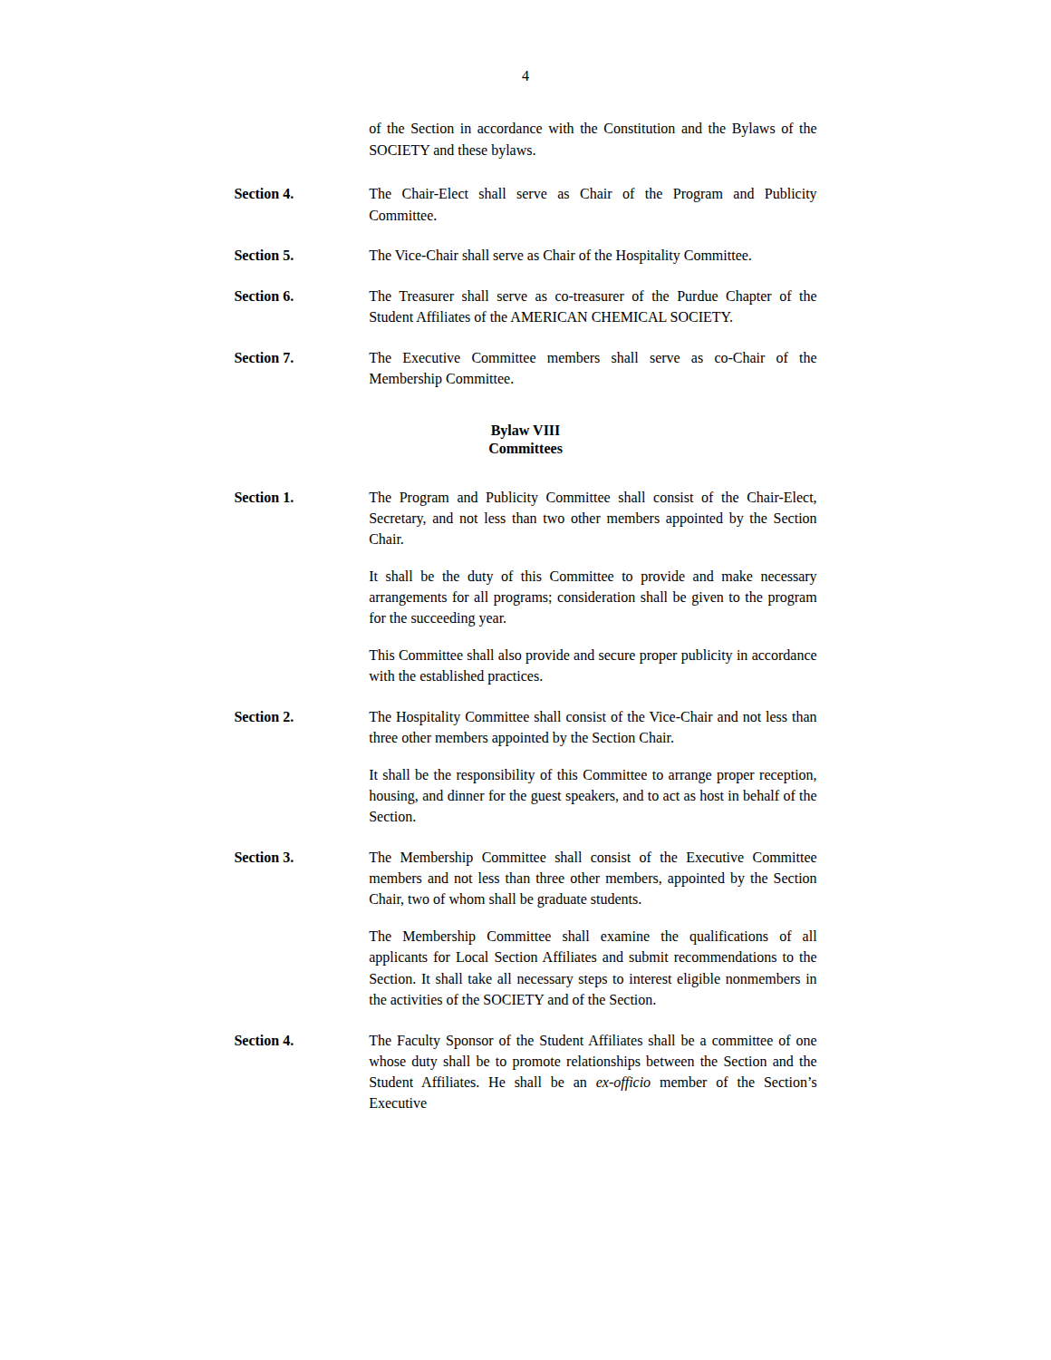4
of the Section in accordance with the Constitution and the Bylaws of the SOCIETY and these bylaws.
Section 4.
The Chair-Elect shall serve as Chair of the Program and Publicity Committee.
Section 5.
The Vice-Chair shall serve as Chair of the Hospitality Committee.
Section 6.
The Treasurer shall serve as co-treasurer of the Purdue Chapter of the Student Affiliates of the AMERICAN CHEMICAL SOCIETY.
Section 7.
The Executive Committee members shall serve as co-Chair of the Membership Committee.
Bylaw VIII Committees
Section 1.
The Program and Publicity Committee shall consist of the Chair-Elect, Secretary, and not less than two other members appointed by the Section Chair.
It shall be the duty of this Committee to provide and make necessary arrangements for all programs; consideration shall be given to the program for the succeeding year.
This Committee shall also provide and secure proper publicity in accordance with the established practices.
Section 2.
The Hospitality Committee shall consist of the Vice-Chair and not less than three other members appointed by the Section Chair.
It shall be the responsibility of this Committee to arrange proper reception, housing, and dinner for the guest speakers, and to act as host in behalf of the Section.
Section 3.
The Membership Committee shall consist of the Executive Committee members and not less than three other members, appointed by the Section Chair, two of whom shall be graduate students.
The Membership Committee shall examine the qualifications of all applicants for Local Section Affiliates and submit recommendations to the Section. It shall take all necessary steps to interest eligible nonmembers in the activities of the SOCIETY and of the Section.
Section 4.
The Faculty Sponsor of the Student Affiliates shall be a committee of one whose duty shall be to promote relationships between the Section and the Student Affiliates. He shall be an ex-officio member of the Section’s Executive